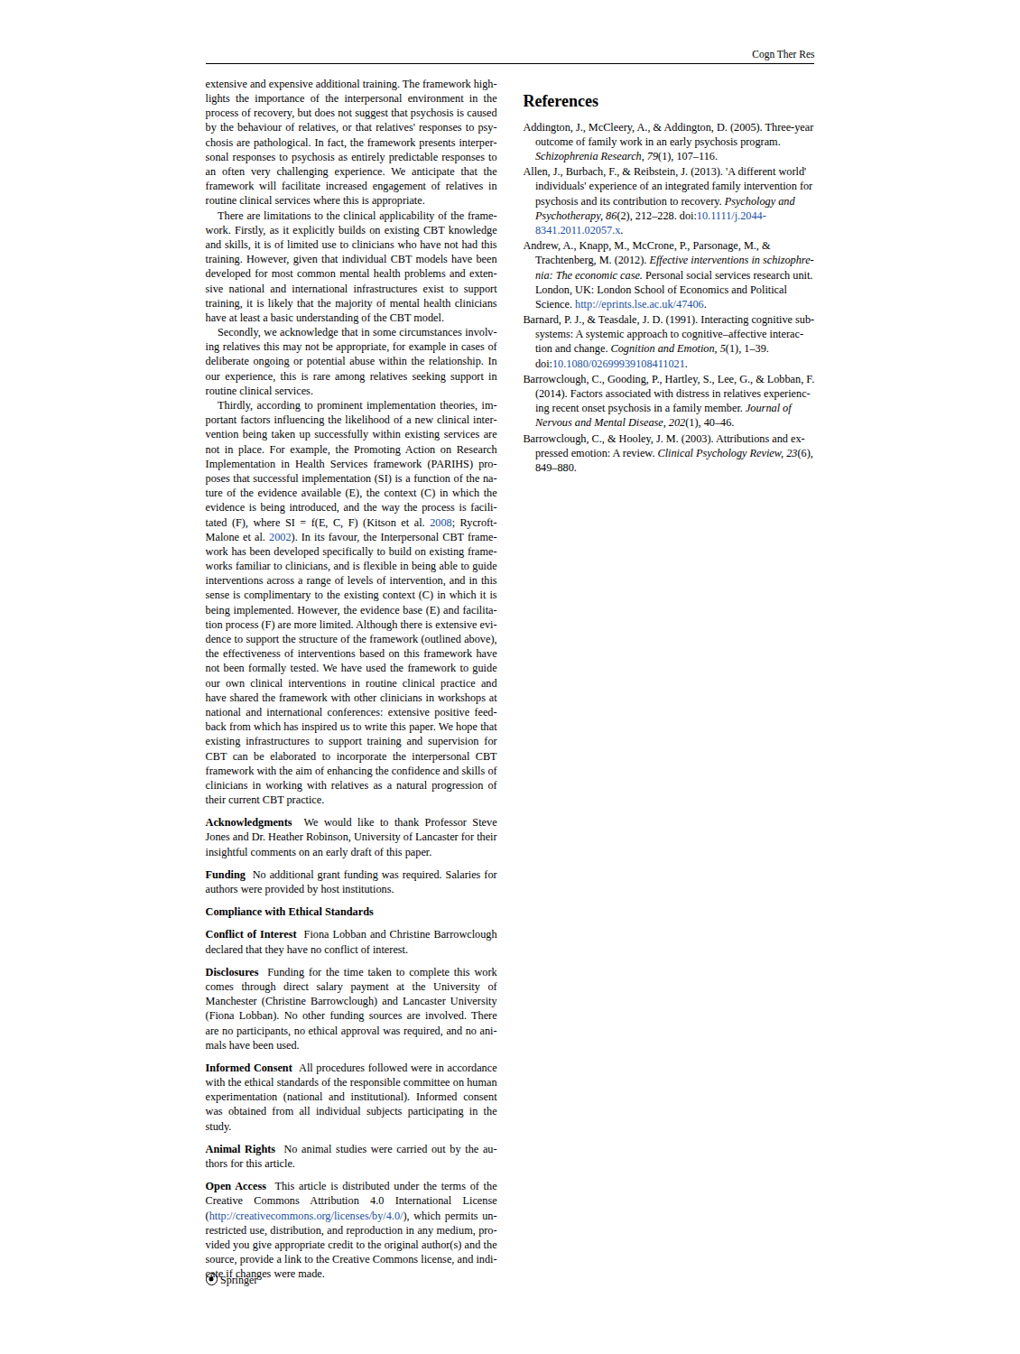Cogn Ther Res
extensive and expensive additional training. The framework highlights the importance of the interpersonal environment in the process of recovery, but does not suggest that psychosis is caused by the behaviour of relatives, or that relatives' responses to psychosis are pathological. In fact, the framework presents interpersonal responses to psychosis as entirely predictable responses to an often very challenging experience. We anticipate that the framework will facilitate increased engagement of relatives in routine clinical services where this is appropriate.
There are limitations to the clinical applicability of the framework. Firstly, as it explicitly builds on existing CBT knowledge and skills, it is of limited use to clinicians who have not had this training. However, given that individual CBT models have been developed for most common mental health problems and extensive national and international infrastructures exist to support training, it is likely that the majority of mental health clinicians have at least a basic understanding of the CBT model.
Secondly, we acknowledge that in some circumstances involving relatives this may not be appropriate, for example in cases of deliberate ongoing or potential abuse within the relationship. In our experience, this is rare among relatives seeking support in routine clinical services.
Thirdly, according to prominent implementation theories, important factors influencing the likelihood of a new clinical intervention being taken up successfully within existing services are not in place. For example, the Promoting Action on Research Implementation in Health Services framework (PARIHS) proposes that successful implementation (SI) is a function of the nature of the evidence available (E), the context (C) in which the evidence is being introduced, and the way the process is facilitated (F), where SI = f(E, C, F) (Kitson et al. 2008; Rycroft-Malone et al. 2002). In its favour, the Interpersonal CBT framework has been developed specifically to build on existing frameworks familiar to clinicians, and is flexible in being able to guide interventions across a range of levels of intervention, and in this sense is complimentary to the existing context (C) in which it is being implemented. However, the evidence base (E) and facilitation process (F) are more limited. Although there is extensive evidence to support the structure of the framework (outlined above), the effectiveness of interventions based on this framework have not been formally tested. We have used the framework to guide our own clinical interventions in routine clinical practice and have shared the framework with other clinicians in workshops at national and international conferences: extensive positive feedback from which has inspired us to write this paper. We hope that existing infrastructures to support training and supervision for CBT can be elaborated to incorporate the interpersonal CBT framework with the aim of enhancing the confidence and skills of clinicians in working with relatives as a natural progression of their current CBT practice.
Acknowledgments We would like to thank Professor Steve Jones and Dr. Heather Robinson, University of Lancaster for their insightful comments on an early draft of this paper.
Funding No additional grant funding was required. Salaries for authors were provided by host institutions.
Compliance with Ethical Standards
Conflict of Interest Fiona Lobban and Christine Barrowclough declared that they have no conflict of interest.
Disclosures Funding for the time taken to complete this work comes through direct salary payment at the University of Manchester (Christine Barrowclough) and Lancaster University (Fiona Lobban). No other funding sources are involved. There are no participants, no ethical approval was required, and no animals have been used.
Informed Consent All procedures followed were in accordance with the ethical standards of the responsible committee on human experimentation (national and institutional). Informed consent was obtained from all individual subjects participating in the study.
Animal Rights No animal studies were carried out by the authors for this article.
Open Access This article is distributed under the terms of the Creative Commons Attribution 4.0 International License (http://creativecommons.org/licenses/by/4.0/), which permits unrestricted use, distribution, and reproduction in any medium, provided you give appropriate credit to the original author(s) and the source, provide a link to the Creative Commons license, and indicate if changes were made.
References
Addington, J., McCleery, A., & Addington, D. (2005). Three-year outcome of family work in an early psychosis program. Schizophrenia Research, 79(1), 107–116.
Allen, J., Burbach, F., & Reibstein, J. (2013). 'A different world' individuals' experience of an integrated family intervention for psychosis and its contribution to recovery. Psychology and Psychotherapy, 86(2), 212–228. doi:10.1111/j.2044-8341.2011.02057.x.
Andrew, A., Knapp, M., McCrone, P., Parsonage, M., & Trachtenberg, M. (2012). Effective interventions in schizophrenia: The economic case. Personal social services research unit. London, UK: London School of Economics and Political Science. http://eprints.lse.ac.uk/47406.
Barnard, P. J., & Teasdale, J. D. (1991). Interacting cognitive subsystems: A systemic approach to cognitive–affective interaction and change. Cognition and Emotion, 5(1), 1–39. doi:10.1080/02699939108411021.
Barrowclough, C., Gooding, P., Hartley, S., Lee, G., & Lobban, F. (2014). Factors associated with distress in relatives experiencing recent onset psychosis in a family member. Journal of Nervous and Mental Disease, 202(1), 40–46.
Barrowclough, C., & Hooley, J. M. (2003). Attributions and expressed emotion: A review. Clinical Psychology Review, 23(6), 849–880.
Springer